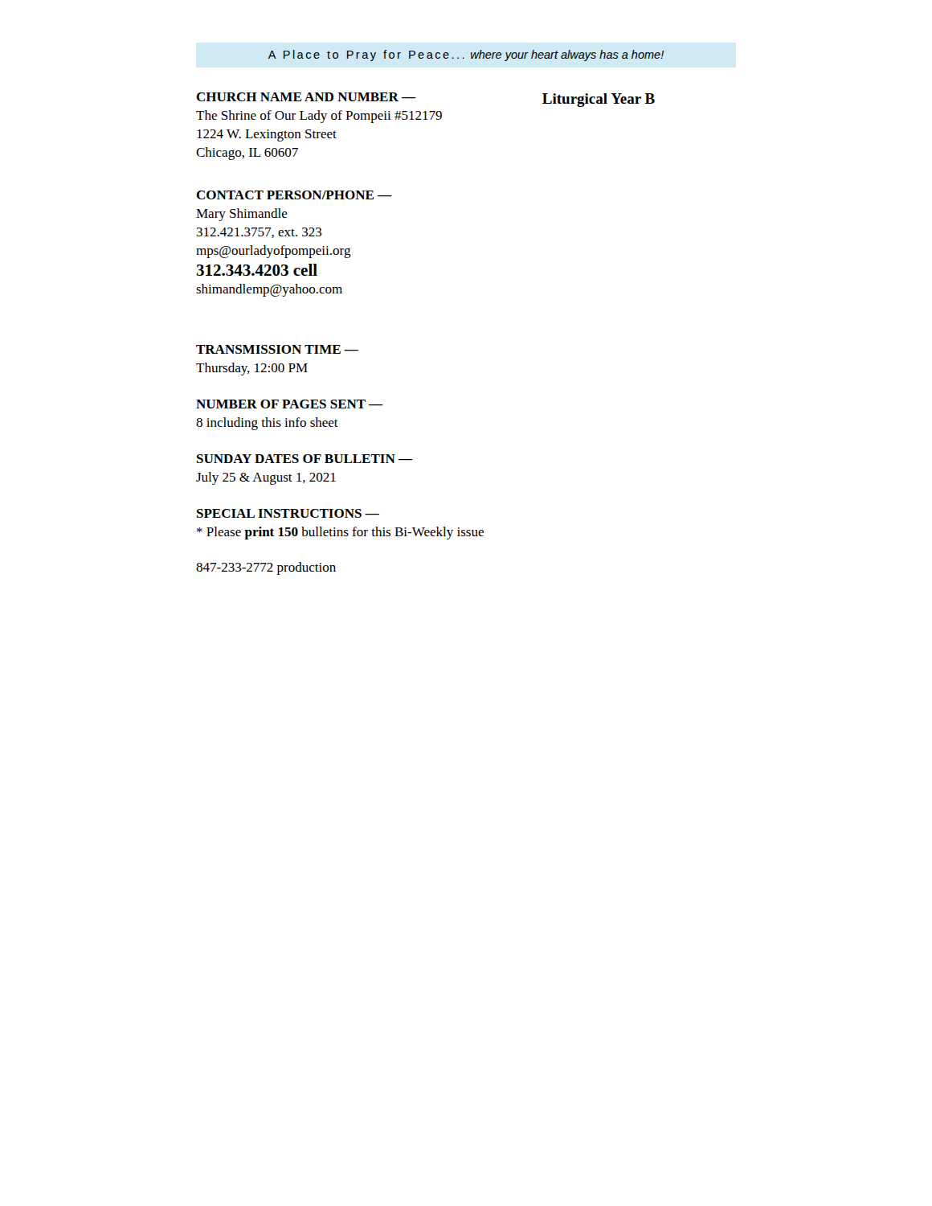A Place to Pray for Peace... where your heart always has a home!
CHURCH NAME AND NUMBER —
The Shrine of Our Lady of Pompeii #512179
1224 W. Lexington Street
Chicago, IL 60607
Liturgical Year B
CONTACT PERSON/PHONE —
Mary Shimandle
312.421.3757, ext. 323
mps@ourladyofpompeii.org
312.343.4203 cell
shimandlemp@yahoo.com
TRANSMISSION TIME —
Thursday, 12:00 PM
NUMBER OF PAGES SENT —
8 including this info sheet
SUNDAY DATES OF BULLETIN —
July 25 & August 1, 2021
SPECIAL INSTRUCTIONS —
* Please print 150 bulletins for this Bi-Weekly issue
847-233-2772 production